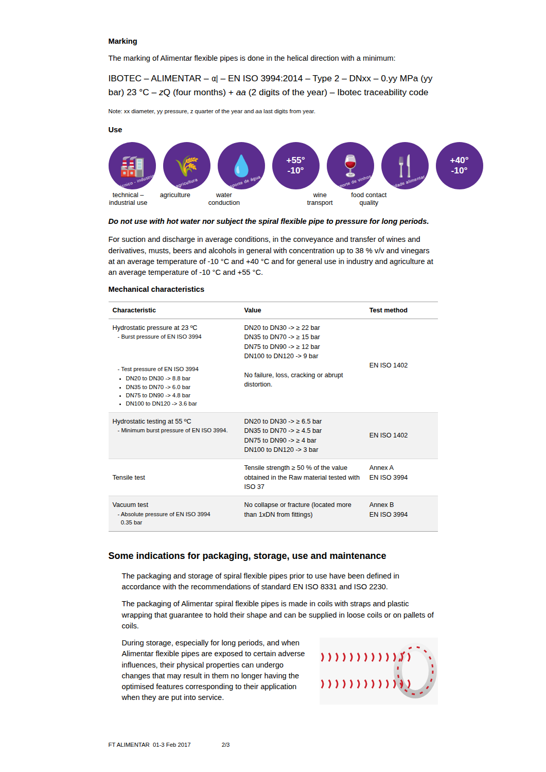Marking
The marking of Alimentar flexible pipes is done in the helical direction with a minimum:
IBOTEC – ALIMENTAR – ⍺| – EN ISO 3994:2014 – Type 2 – DNxx – 0.yy MPa (yy bar) 23 °C – z Q (four months) + aa (2 digits of the year) – Ibotec traceability code
Note: xx diameter, yy pressure, z quarter of the year and aa last digits from year.
Use
🏭 uso técnico - industrial
🌾 agricultura
💧 transporte de água
+55°-10°
🍷 transporte de vinhos
🍴 qualidade alimentar
+40°-10°
technical – industrial use
agriculture
water conduction
wine transport
food contact quality
Do not use with hot water nor subject the spiral flexible pipe to pressure for long periods.
For suction and discharge in average conditions, in the conveyance and transfer of wines and derivatives, musts, beers and alcohols in general with concentration up to 38 % v/v and vinegars at an average temperature of -10 °C and +40 °C and for general use in industry and agriculture at an average temperature of -10 °C and +55 °C.
Mechanical characteristics
| Characteristic | Value | Test method |
| --- | --- | --- |
| Hydrostatic pressure at 23 ºC - Burst pressure of EN ISO 3994 - Test pressure of EN ISO 3994 DN20 to DN30 -> 8.8 bar DN35 to DN70 -> 6.0 bar DN75 to DN90 -> 4.8 bar DN100 to DN120 -> 3.6 bar | DN20 to DN30 -> ≥ 22 bar DN35 to DN70 -> ≥ 15 bar DN75 to DN90 -> ≥ 12 bar DN100 to DN120 -> 9 bar No failure, loss, cracking or abrupt distortion. | EN ISO 1402 |
| Hydrostatic testing at 55 ºC - Minimum burst pressure of EN ISO 3994. | DN20 to DN30 -> ≥ 6.5 bar DN35 to DN70 -> ≥ 4.5 bar DN75 to DN90 -> ≥ 4 bar DN100 to DN120 -> 3 bar | EN ISO 1402 |
| Tensile test | Tensile strength ≥ 50 % of the value obtained in the Raw material tested with ISO 37 | Annex A EN ISO 3994 |
| Vacuum test - Absolute pressure of EN ISO 3994 0.35 bar | No collapse or fracture (located more than 1xDN from fittings) | Annex B EN ISO 3994 |
Some indications for packaging, storage, use and maintenance
The packaging and storage of spiral flexible pipes prior to use have been defined in accordance with the recommendations of standard EN ISO 8331 and ISO 2230.
The packaging of Alimentar spiral flexible pipes is made in coils with straps and plastic wrapping that guarantee to hold their shape and can be supplied in loose coils or on pallets of coils.
During storage, especially for long periods, and when Alimentar flexible pipes are exposed to certain adverse influences, their physical properties can undergo changes that may result in them no longer having the optimised features corresponding to their application when they are put into service.
FT ALIMENTAR 01-3 Feb 2017
2/3